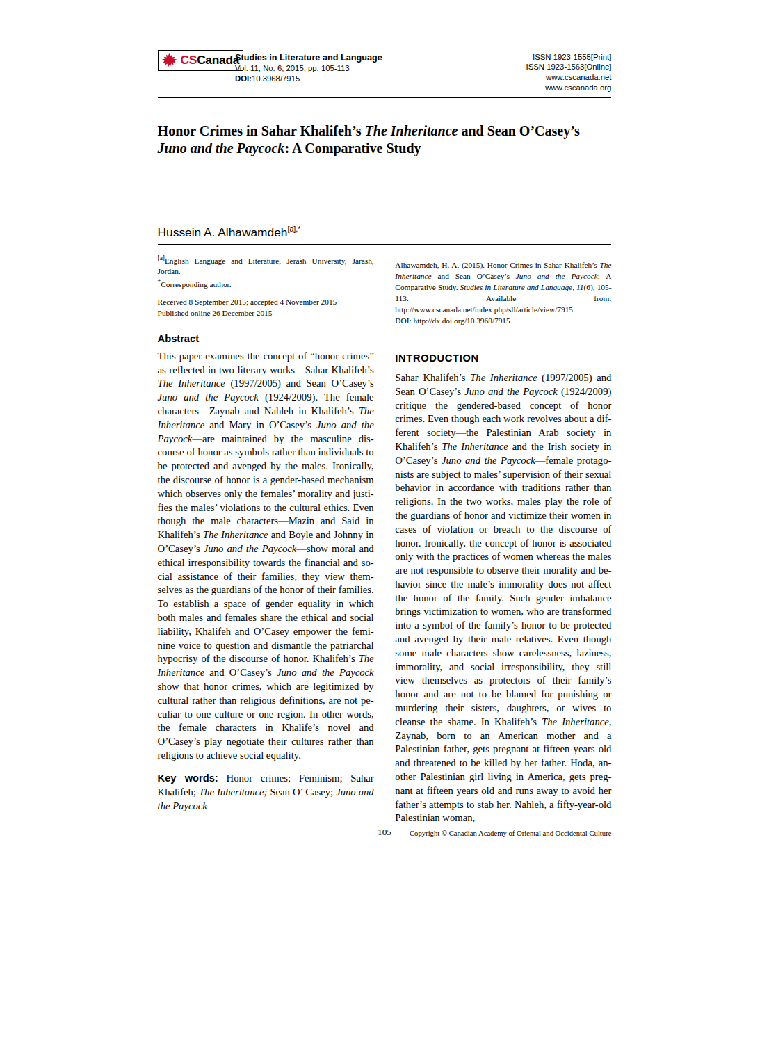CS Canada
Studies in Literature and Language
Vol. 11, No. 6, 2015, pp. 105-113
DOI: 10.3968/7915
ISSN 1923-1555[Print]
ISSN 1923-1563[Online]
www.cscanada.net
www.cscanada.org
Honor Crimes in Sahar Khalifeh’s The Inheritance and Sean O’Casey’s Juno and the Paycock: A Comparative Study
Hussein A. Alhawamdeh[a],*
[a]English Language and Literature, Jerash University, Jarash, Jordan.
*Corresponding author.
Received 8 September 2015; accepted 4 November 2015
Published online 26 December 2015
Abstract
This paper examines the concept of “honor crimes” as reflected in two literary works—Sahar Khalifeh’s The Inheritance (1997/2005) and Sean O’Casey’s Juno and the Paycock (1924/2009). The female characters—Zaynab and Nahleh in Khalifeh’s The Inheritance and Mary in O’Casey’s Juno and the Paycock—are maintained by the masculine discourse of honor as symbols rather than individuals to be protected and avenged by the males. Ironically, the discourse of honor is a gender-based mechanism which observes only the females’ morality and justifies the males’ violations to the cultural ethics. Even though the male characters—Mazin and Said in Khalifeh’s The Inheritance and Boyle and Johnny in O’Casey’s Juno and the Paycock—show moral and ethical irresponsibility towards the financial and social assistance of their families, they view themselves as the guardians of the honor of their families. To establish a space of gender equality in which both males and females share the ethical and social liability, Khalifeh and O’Casey empower the feminine voice to question and dismantle the patriarchal hypocrisy of the discourse of honor. Khalifeh’s The Inheritance and O’Casey’s Juno and the Paycock show that honor crimes, which are legitimized by cultural rather than religious definitions, are not peculiar to one culture or one region. In other words, the female characters in Khalife’s novel and O’Casey’s play negotiate their cultures rather than religions to achieve social equality.
Key words: Honor crimes; Feminism; Sahar Khalifeh; The Inheritance; Sean O’ Casey; Juno and the Paycock
Alhawamdeh, H. A. (2015). Honor Crimes in Sahar Khalifeh’s The Inheritance and Sean O’Casey’s Juno and the Paycock: A Comparative Study. Studies in Literature and Language, 11(6), 105-113. Available from: http://www.cscanada.net/index.php/sll/article/view/7915
DOI: http://dx.doi.org/10.3968/7915
INTRODUCTION
Sahar Khalifeh’s The Inheritance (1997/2005) and Sean O’Casey’s Juno and the Paycock (1924/2009) critique the gendered-based concept of honor crimes. Even though each work revolves about a different society—the Palestinian Arab society in Khalifeh’s The Inheritance and the Irish society in O’Casey’s Juno and the Paycock—female protagonists are subject to males’ supervision of their sexual behavior in accordance with traditions rather than religions. In the two works, males play the role of the guardians of honor and victimize their women in cases of violation or breach to the discourse of honor. Ironically, the concept of honor is associated only with the practices of women whereas the males are not responsible to observe their morality and behavior since the male’s immorality does not affect the honor of the family. Such gender imbalance brings victimization to women, who are transformed into a symbol of the family’s honor to be protected and avenged by their male relatives. Even though some male characters show carelessness, laziness, immorality, and social irresponsibility, they still view themselves as protectors of their family’s honor and are not to be blamed for punishing or murdering their sisters, daughters, or wives to cleanse the shame. In Khalifeh’s The Inheritance, Zaynab, born to an American mother and a Palestinian father, gets pregnant at fifteen years old and threatened to be killed by her father. Hoda, another Palestinian girl living in America, gets pregnant at fifteen years old and runs away to avoid her father’s attempts to stab her. Nahleh, a fifty-year-old Palestinian woman,
105
Copyright © Canadian Academy of Oriental and Occidental Culture